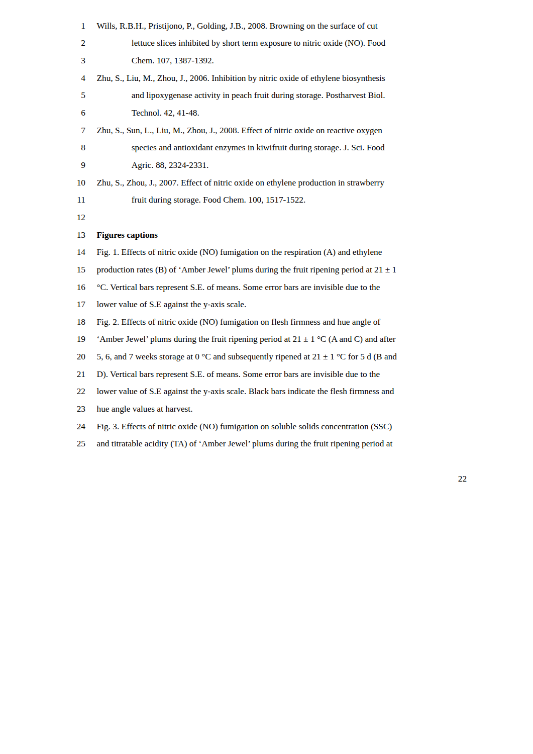Wills, R.B.H., Pristijono, P., Golding, J.B., 2008. Browning on the surface of cut
lettuce slices inhibited by short term exposure to nitric oxide (NO). Food
Chem. 107, 1387-1392.
Zhu, S., Liu, M., Zhou, J., 2006. Inhibition by nitric oxide of ethylene biosynthesis
and lipoxygenase activity in peach fruit during storage. Postharvest Biol.
Technol. 42, 41-48.
Zhu, S., Sun, L., Liu, M., Zhou, J., 2008. Effect of nitric oxide on reactive oxygen
species and antioxidant enzymes in kiwifruit during storage. J. Sci. Food
Agric. 88, 2324-2331.
Zhu, S., Zhou, J., 2007. Effect of nitric oxide on ethylene production in strawberry
fruit during storage. Food Chem. 100, 1517-1522.
Figures captions
Fig. 1. Effects of nitric oxide (NO) fumigation on the respiration (A) and ethylene
production rates (B) of ‘Amber Jewel’ plums during the fruit ripening period at 21 ± 1
°C. Vertical bars represent S.E. of means. Some error bars are invisible due to the
lower value of S.E against the y-axis scale.
Fig. 2. Effects of nitric oxide (NO) fumigation on flesh firmness and hue angle of
‘Amber Jewel’ plums during the fruit ripening period at 21 ± 1 °C (A and C) and after
5, 6, and 7 weeks storage at 0 °C and subsequently ripened at 21 ± 1 °C for 5 d (B and
D). Vertical bars represent S.E. of means. Some error bars are invisible due to the
lower value of S.E against the y-axis scale. Black bars indicate the flesh firmness and
hue angle values at harvest.
Fig. 3. Effects of nitric oxide (NO) fumigation on soluble solids concentration (SSC)
and titratable acidity (TA) of ‘Amber Jewel’ plums during the fruit ripening period at
22